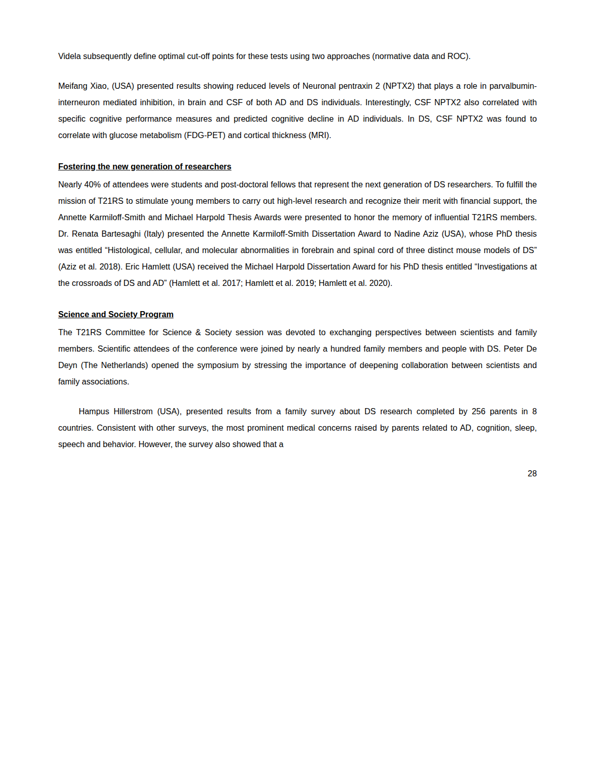Videla subsequently define optimal cut-off points for these tests using two approaches (normative data and ROC).
Meifang Xiao, (USA) presented results showing reduced levels of Neuronal pentraxin 2 (NPTX2) that plays a role in parvalbumin-interneuron mediated inhibition, in brain and CSF of both AD and DS individuals. Interestingly, CSF NPTX2 also correlated with specific cognitive performance measures and predicted cognitive decline in AD individuals. In DS, CSF NPTX2 was found to correlate with glucose metabolism (FDG-PET) and cortical thickness (MRI).
Fostering the new generation of researchers
Nearly 40% of attendees were students and post-doctoral fellows that represent the next generation of DS researchers. To fulfill the mission of T21RS to stimulate young members to carry out high-level research and recognize their merit with financial support, the Annette Karmiloff-Smith and Michael Harpold Thesis Awards were presented to honor the memory of influential T21RS members. Dr. Renata Bartesaghi (Italy) presented the Annette Karmiloff-Smith Dissertation Award to Nadine Aziz (USA), whose PhD thesis was entitled “Histological, cellular, and molecular abnormalities in forebrain and spinal cord of three distinct mouse models of DS” (Aziz et al. 2018). Eric Hamlett (USA) received the Michael Harpold Dissertation Award for his PhD thesis entitled “Investigations at the crossroads of DS and AD” (Hamlett et al. 2017; Hamlett et al. 2019; Hamlett et al. 2020).
Science and Society Program
The T21RS Committee for Science & Society session was devoted to exchanging perspectives between scientists and family members. Scientific attendees of the conference were joined by nearly a hundred family members and people with DS. Peter De Deyn (The Netherlands) opened the symposium by stressing the importance of deepening collaboration between scientists and family associations.
Hampus Hillerstrom (USA), presented results from a family survey about DS research completed by 256 parents in 8 countries. Consistent with other surveys, the most prominent medical concerns raised by parents related to AD, cognition, sleep, speech and behavior. However, the survey also showed that a
28